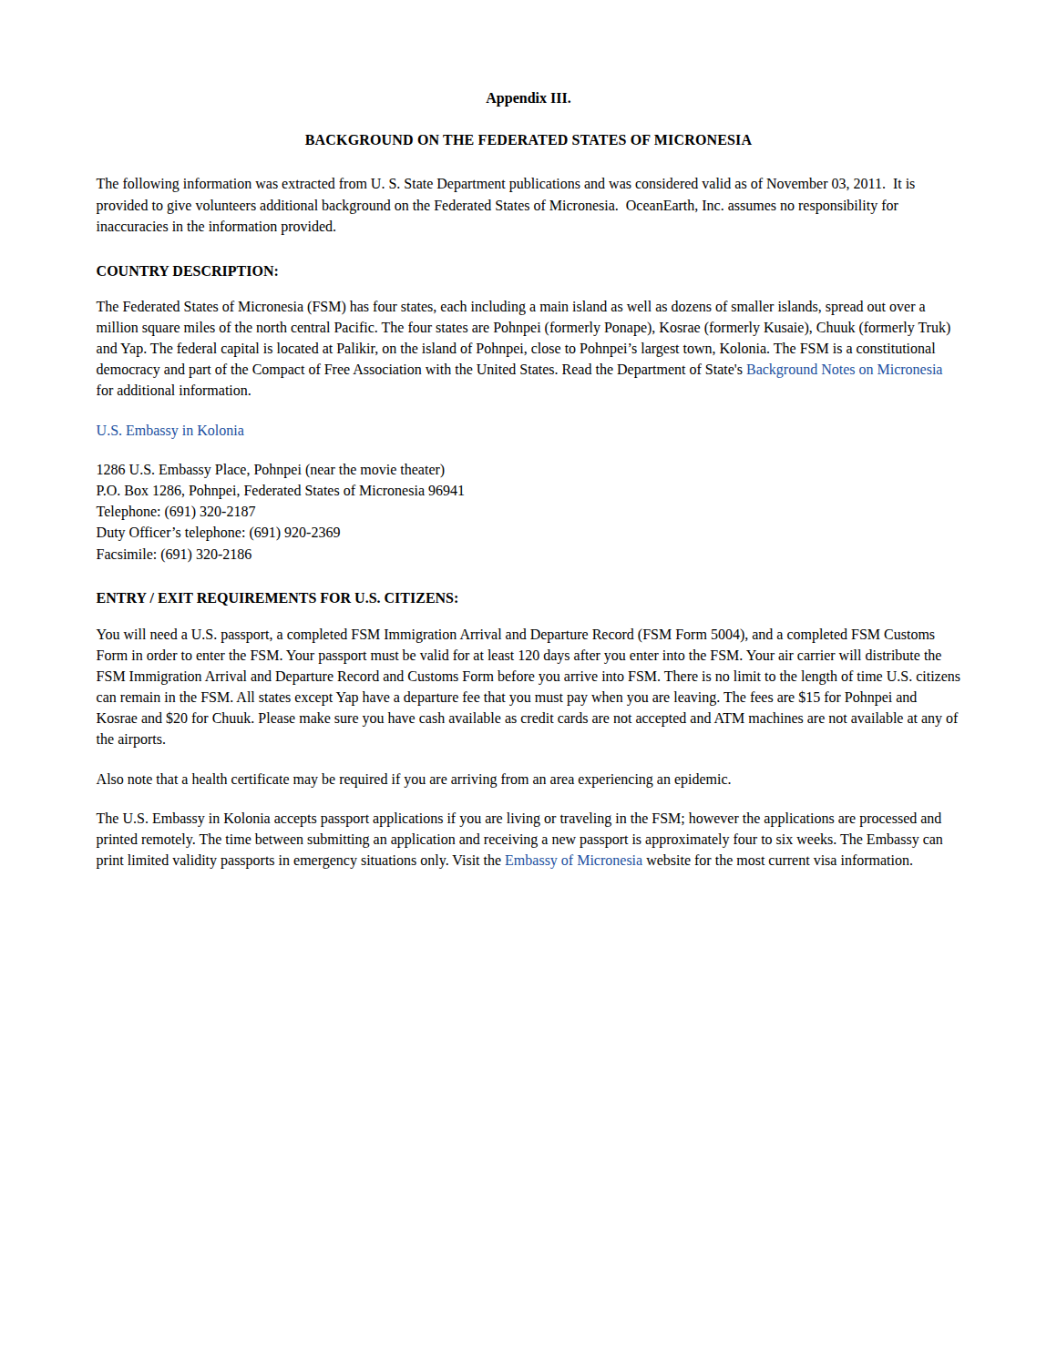Appendix III.
BACKGROUND ON THE FEDERATED STATES OF MICRONESIA
The following information was extracted from U. S. State Department publications and was considered valid as of November 03, 2011. It is provided to give volunteers additional background on the Federated States of Micronesia. OceanEarth, Inc. assumes no responsibility for inaccuracies in the information provided.
COUNTRY DESCRIPTION:
The Federated States of Micronesia (FSM) has four states, each including a main island as well as dozens of smaller islands, spread out over a million square miles of the north central Pacific. The four states are Pohnpei (formerly Ponape), Kosrae (formerly Kusaie), Chuuk (formerly Truk) and Yap. The federal capital is located at Palikir, on the island of Pohnpei, close to Pohnpei’s largest town, Kolonia. The FSM is a constitutional democracy and part of the Compact of Free Association with the United States. Read the Department of State's Background Notes on Micronesia for additional information.
U.S. Embassy in Kolonia
1286 U.S. Embassy Place, Pohnpei (near the movie theater) P.O. Box 1286, Pohnpei, Federated States of Micronesia 96941 Telephone: (691) 320-2187 Duty Officer’s telephone: (691) 920-2369 Facsimile: (691) 320-2186
ENTRY / EXIT REQUIREMENTS FOR U.S. CITIZENS:
You will need a U.S. passport, a completed FSM Immigration Arrival and Departure Record (FSM Form 5004), and a completed FSM Customs Form in order to enter the FSM. Your passport must be valid for at least 120 days after you enter into the FSM. Your air carrier will distribute the FSM Immigration Arrival and Departure Record and Customs Form before you arrive into FSM. There is no limit to the length of time U.S. citizens can remain in the FSM. All states except Yap have a departure fee that you must pay when you are leaving. The fees are $15 for Pohnpei and Kosrae and $20 for Chuuk. Please make sure you have cash available as credit cards are not accepted and ATM machines are not available at any of the airports.
Also note that a health certificate may be required if you are arriving from an area experiencing an epidemic.
The U.S. Embassy in Kolonia accepts passport applications if you are living or traveling in the FSM; however the applications are processed and printed remotely. The time between submitting an application and receiving a new passport is approximately four to six weeks. The Embassy can print limited validity passports in emergency situations only. Visit the Embassy of Micronesia website for the most current visa information.